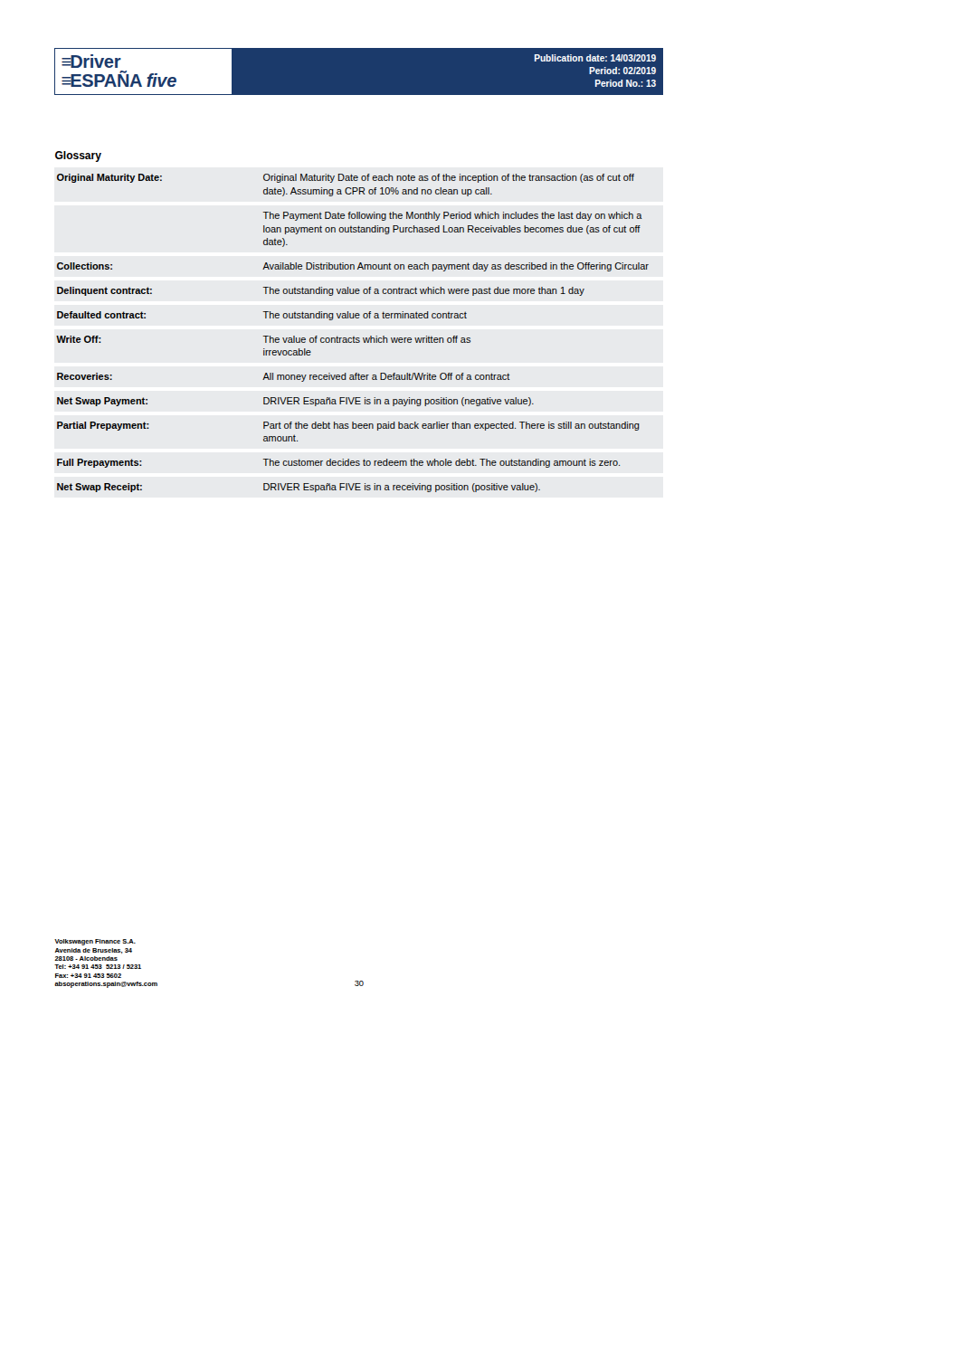≡Driver
≡ESPAÑA five
Publication date: 14/03/2019
Period: 02/2019
Period No.: 13
Glossary
| Original Maturity Date: | Original Maturity Date of each note as of the inception of the transaction (as of cut off date). Assuming a CPR of 10% and no clean up call. |
| | The Payment Date following the Monthly Period which includes the last day on which a loan payment on outstanding Purchased Loan Receivables becomes due (as of cut off date). |
| Collections: | Available Distribution Amount on each payment day as described in the Offering Circular |
| Delinquent contract: | The outstanding value of a contract which were past due more than 1 day |
| Defaulted contract: | The outstanding value of a terminated contract |
| Write Off: | The value of contracts which were written off as irrevocable |
| Recoveries: | All money received after a Default/Write Off of a contract |
| Net Swap Payment: | DRIVER España FIVE is in a paying position (negative value). |
| Partial Prepayment: | Part of the debt has been paid back earlier than expected. There is still an outstanding amount. |
| Full Prepayments: | The customer decides to redeem the whole debt. The outstanding amount is zero. |
| Net Swap Receipt: | DRIVER España FIVE is in a receiving position (positive value). |
Volkswagen Finance S.A.
Avenida de Bruselas, 34
28108 - Alcobendas
Tel: +34 91 453 5213 / 5231
Fax: +34 91 453 5602
absoperations.spain@vwfs.com
30